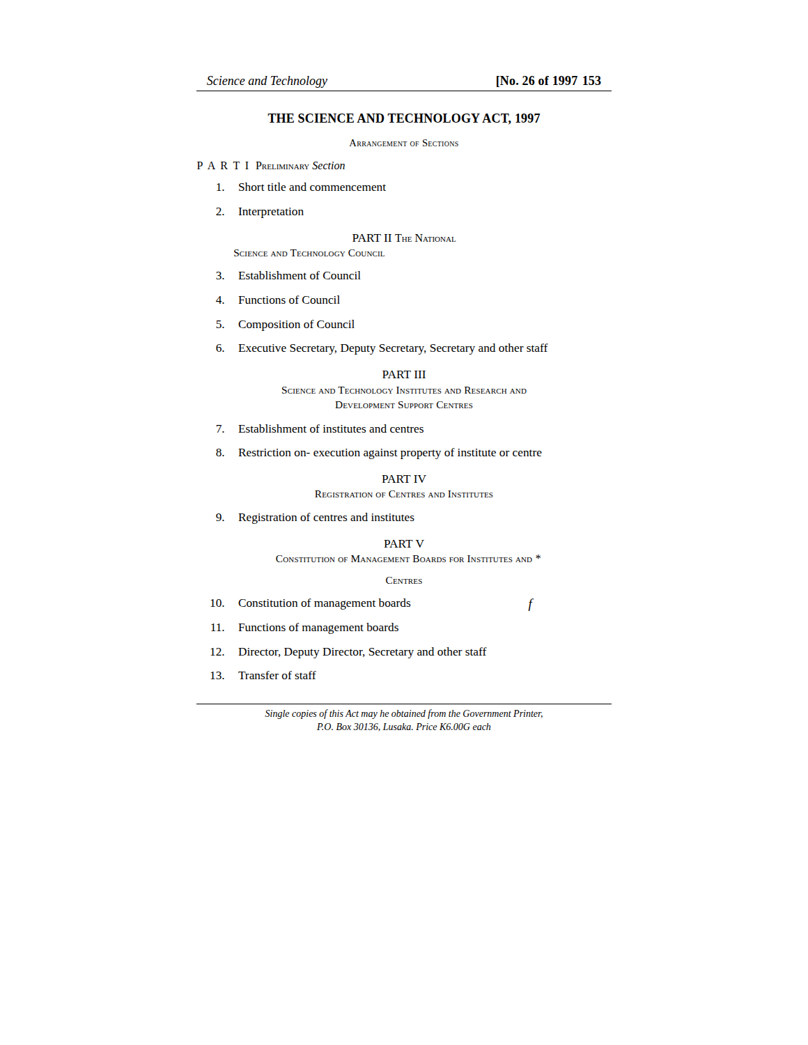Science and Technology [No. 26 of 1997153
THE SCIENCE AND TECHNOLOGY ACT, 1997
Arrangement of Sections
P A R T I Preliminary Section
1. Short title and commencement
2. Interpretation
PART II The National
Science and Technology Council
3. Establishment of Council
4. Functions of Council
5. Composition of Council
6. Executive Secretary, Deputy Secretary, Secretary and other staff
PART III
Science and Technology Institutes and Research and
Development Support Centres
7. Establishment of institutes and centres
8. Restriction on- execution against property of institute or centre
PART IV
Registration of Centres and Institutes
9. Registration of centres and institutes
PART V
Constitution of Management Boards for Institutes and *
Centres
10. Constitution of management boards
11. Functions of management boards f
12. Director, Deputy Director, Secretary and other staff
13. Transfer of staff
Single copies of this Act may he obtained from the Government Printer,
P.O. Box 30136, Lusaka. Price K6.00G each